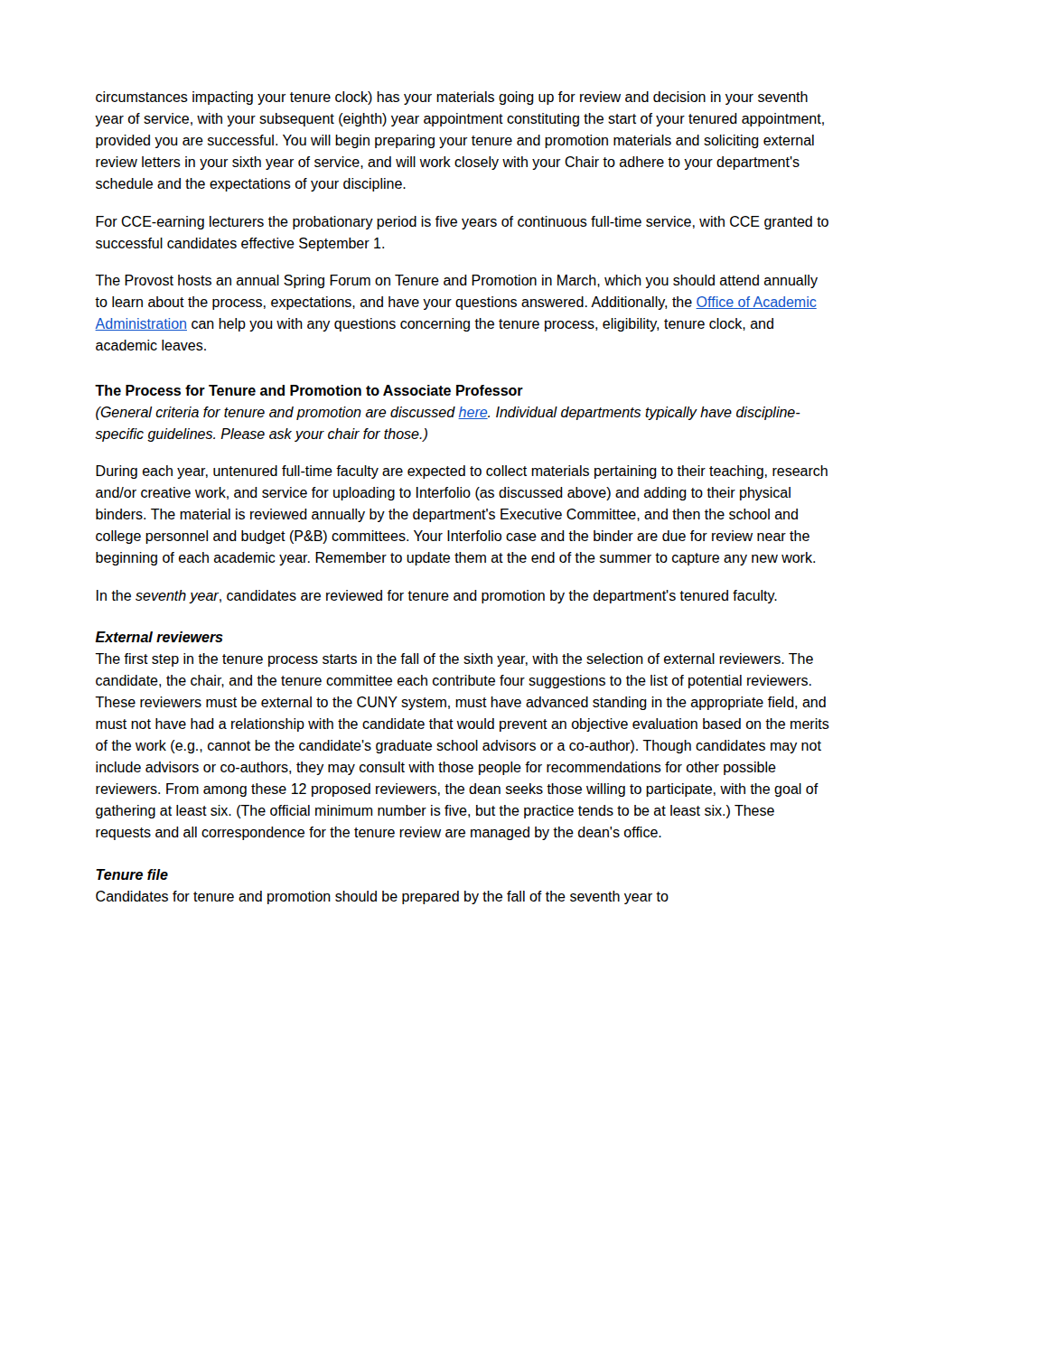circumstances impacting your tenure clock) has your materials going up for review and decision in your seventh year of service, with your subsequent (eighth) year appointment constituting the start of your tenured appointment, provided you are successful. You will begin preparing your tenure and promotion materials and soliciting external review letters in your sixth year of service, and will work closely with your Chair to adhere to your department's schedule and the expectations of your discipline.
For CCE-earning lecturers the probationary period is five years of continuous full-time service, with CCE granted to successful candidates effective September 1.
The Provost hosts an annual Spring Forum on Tenure and Promotion in March, which you should attend annually to learn about the process, expectations, and have your questions answered. Additionally, the Office of Academic Administration can help you with any questions concerning the tenure process, eligibility, tenure clock, and academic leaves.
The Process for Tenure and Promotion to Associate Professor
(General criteria for tenure and promotion are discussed here. Individual departments typically have discipline-specific guidelines. Please ask your chair for those.)
During each year, untenured full-time faculty are expected to collect materials pertaining to their teaching, research and/or creative work, and service for uploading to Interfolio (as discussed above) and adding to their physical binders. The material is reviewed annually by the department's Executive Committee, and then the school and college personnel and budget (P&B) committees. Your Interfolio case and the binder are due for review near the beginning of each academic year. Remember to update them at the end of the summer to capture any new work.
In the seventh year, candidates are reviewed for tenure and promotion by the department's tenured faculty.
External reviewers
The first step in the tenure process starts in the fall of the sixth year, with the selection of external reviewers. The candidate, the chair, and the tenure committee each contribute four suggestions to the list of potential reviewers. These reviewers must be external to the CUNY system, must have advanced standing in the appropriate field, and must not have had a relationship with the candidate that would prevent an objective evaluation based on the merits of the work (e.g., cannot be the candidate's graduate school advisors or a co-author). Though candidates may not include advisors or co-authors, they may consult with those people for recommendations for other possible reviewers. From among these 12 proposed reviewers, the dean seeks those willing to participate, with the goal of gathering at least six. (The official minimum number is five, but the practice tends to be at least six.) These requests and all correspondence for the tenure review are managed by the dean's office.
Tenure file
Candidates for tenure and promotion should be prepared by the fall of the seventh year to